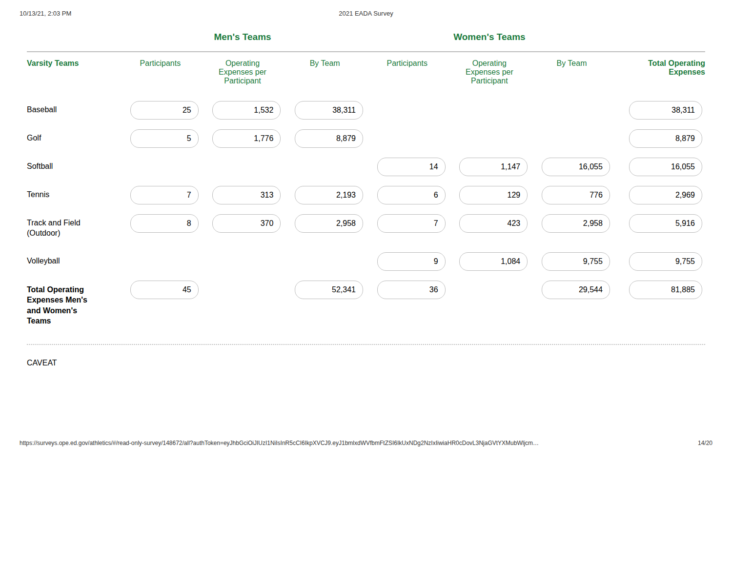10/13/21, 2:03 PM
2021 EADA Survey
| | Men's Teams | Women's Teams | |
| Varsity Teams | Participants | Operating Expenses per Participant | By Team | Participants | Operating Expenses per Participant | By Team | Total Operating Expenses |
| Baseball | 25 | 1,532 | 38,311 | | | | 38,311 |
| Golf | 5 | 1,776 | 8,879 | | | | 8,879 |
| Softball | | | | 14 | 1,147 | 16,055 | 16,055 |
| Tennis | 7 | 313 | 2,193 | 6 | 129 | 776 | 2,969 |
| Track and Field (Outdoor) | 8 | 370 | 2,958 | 7 | 423 | 2,958 | 5,916 |
| Volleyball | | | | 9 | 1,084 | 9,755 | 9,755 |
| Total Operating Expenses Men's and Women's Teams | 45 | | 52,341 | 36 | | 29,544 | 81,885 |
CAVEAT
https://surveys.ope.ed.gov/athletics/#/read-only-survey/148672/all?authToken=eyJhbGciOiJIUzI1NiIsInR5cCI6IkpXVCJ9.eyJ1bmlxdWVfbmFtZSI6IkUxNDg2NzIxIiwiaHR0cDovL3NjaGVtYXMubWljcm…
14/20